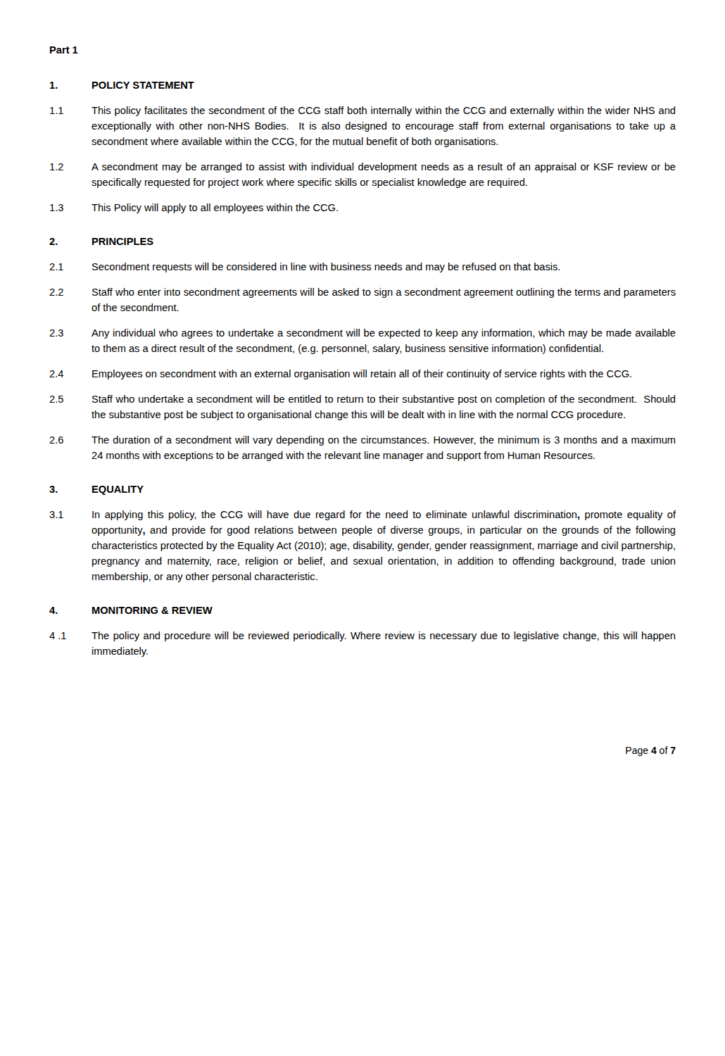Part 1
1. POLICY STATEMENT
1.1 This policy facilitates the secondment of the CCG staff both internally within the CCG and externally within the wider NHS and exceptionally with other non-NHS Bodies. It is also designed to encourage staff from external organisations to take up a secondment where available within the CCG, for the mutual benefit of both organisations.
1.2 A secondment may be arranged to assist with individual development needs as a result of an appraisal or KSF review or be specifically requested for project work where specific skills or specialist knowledge are required.
1.3 This Policy will apply to all employees within the CCG.
2. PRINCIPLES
2.1 Secondment requests will be considered in line with business needs and may be refused on that basis.
2.2 Staff who enter into secondment agreements will be asked to sign a secondment agreement outlining the terms and parameters of the secondment.
2.3 Any individual who agrees to undertake a secondment will be expected to keep any information, which may be made available to them as a direct result of the secondment, (e.g. personnel, salary, business sensitive information) confidential.
2.4 Employees on secondment with an external organisation will retain all of their continuity of service rights with the CCG.
2.5 Staff who undertake a secondment will be entitled to return to their substantive post on completion of the secondment. Should the substantive post be subject to organisational change this will be dealt with in line with the normal CCG procedure.
2.6 The duration of a secondment will vary depending on the circumstances. However, the minimum is 3 months and a maximum 24 months with exceptions to be arranged with the relevant line manager and support from Human Resources.
3. EQUALITY
3.1 In applying this policy, the CCG will have due regard for the need to eliminate unlawful discrimination, promote equality of opportunity, and provide for good relations between people of diverse groups, in particular on the grounds of the following characteristics protected by the Equality Act (2010); age, disability, gender, gender reassignment, marriage and civil partnership, pregnancy and maternity, race, religion or belief, and sexual orientation, in addition to offending background, trade union membership, or any other personal characteristic.
4. MONITORING & REVIEW
4 .1 The policy and procedure will be reviewed periodically. Where review is necessary due to legislative change, this will happen immediately.
Page 4 of 7